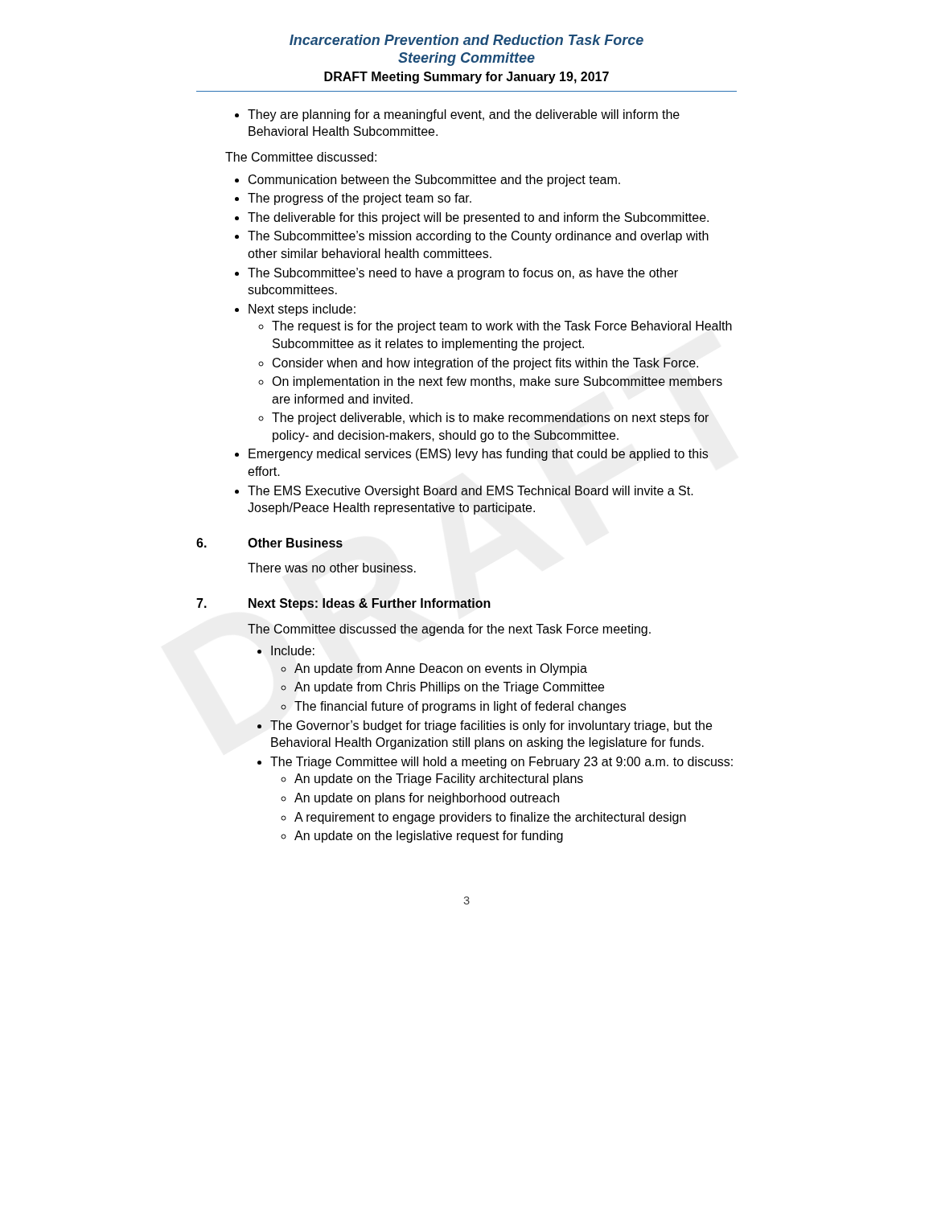DRAFT
Incarceration Prevention and Reduction Task Force
Steering Committee
DRAFT Meeting Summary for January 19, 2017
They are planning for a meaningful event, and the deliverable will inform the Behavioral Health Subcommittee.
The Committee discussed:
Communication between the Subcommittee and the project team.
The progress of the project team so far.
The deliverable for this project will be presented to and inform the Subcommittee.
The Subcommittee’s mission according to the County ordinance and overlap with other similar behavioral health committees.
The Subcommittee’s need to have a program to focus on, as have the other subcommittees.
Next steps include:
The request is for the project team to work with the Task Force Behavioral Health Subcommittee as it relates to implementing the project.
Consider when and how integration of the project fits within the Task Force.
On implementation in the next few months, make sure Subcommittee members are informed and invited.
The project deliverable, which is to make recommendations on next steps for policy- and decision-makers, should go to the Subcommittee.
Emergency medical services (EMS) levy has funding that could be applied to this effort.
The EMS Executive Oversight Board and EMS Technical Board will invite a St. Joseph/Peace Health representative to participate.
6. Other Business
There was no other business.
7. Next Steps: Ideas & Further Information
The Committee discussed the agenda for the next Task Force meeting.
Include:
An update from Anne Deacon on events in Olympia
An update from Chris Phillips on the Triage Committee
The financial future of programs in light of federal changes
The Governor’s budget for triage facilities is only for involuntary triage, but the Behavioral Health Organization still plans on asking the legislature for funds.
The Triage Committee will hold a meeting on February 23 at 9:00 a.m. to discuss:
An update on the Triage Facility architectural plans
An update on plans for neighborhood outreach
A requirement to engage providers to finalize the architectural design
An update on the legislative request for funding
3